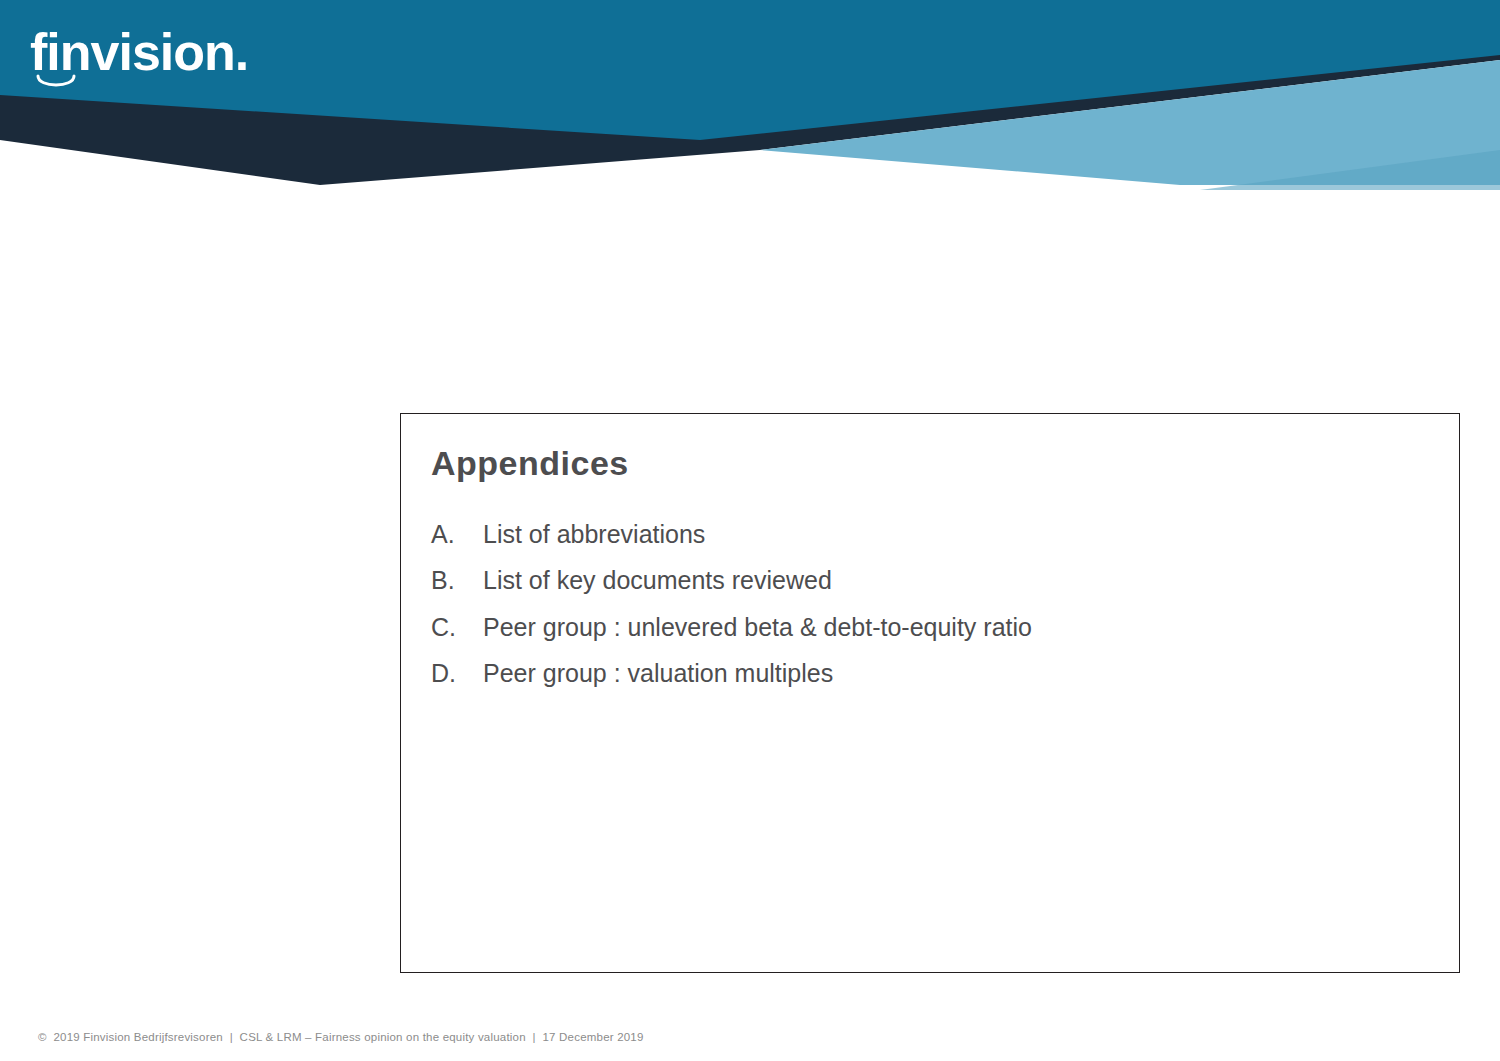finvision.
Appendices
A. List of abbreviations
B. List of key documents reviewed
C. Peer group : unlevered beta & debt-to-equity ratio
D. Peer group : valuation multiples
© 2019 Finvision Bedrijfsrevisoren | CSL & LRM – Fairness opinion on the equity valuation | 17 December 2019